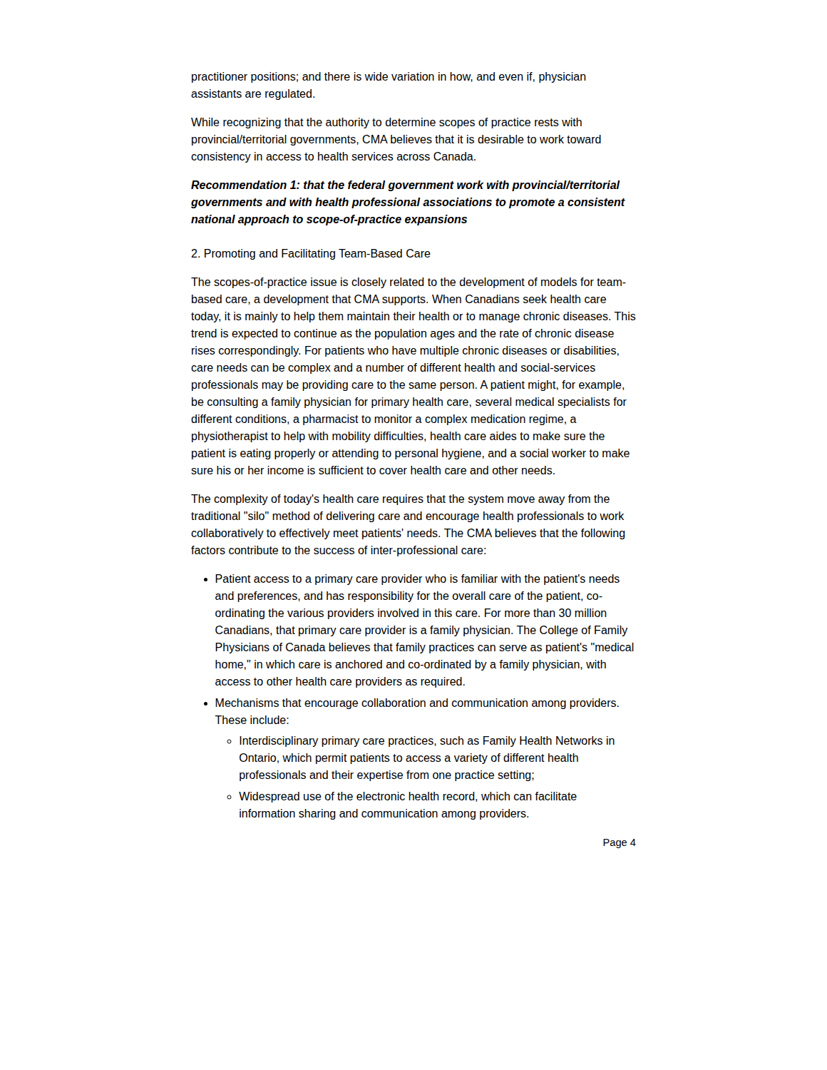practitioner positions; and there is wide variation in how, and even if, physician assistants are regulated.
While recognizing that the authority to determine scopes of practice rests with provincial/territorial governments, CMA believes that it is desirable to work toward consistency in access to health services across Canada.
Recommendation 1: that the federal government work with provincial/territorial governments and with health professional associations to promote a consistent national approach to scope-of-practice expansions
2. Promoting and Facilitating Team-Based Care
The scopes-of-practice issue is closely related to the development of models for team-based care, a development that CMA supports. When Canadians seek health care today, it is mainly to help them maintain their health or to manage chronic diseases. This trend is expected to continue as the population ages and the rate of chronic disease rises correspondingly. For patients who have multiple chronic diseases or disabilities, care needs can be complex and a number of different health and social-services professionals may be providing care to the same person. A patient might, for example, be consulting a family physician for primary health care, several medical specialists for different conditions, a pharmacist to monitor a complex medication regime, a physiotherapist to help with mobility difficulties, health care aides to make sure the patient is eating properly or attending to personal hygiene, and a social worker to make sure his or her income is sufficient to cover health care and other needs.
The complexity of today's health care requires that the system move away from the traditional "silo" method of delivering care and encourage health professionals to work collaboratively to effectively meet patients' needs. The CMA believes that the following factors contribute to the success of inter-professional care:
Patient access to a primary care provider who is familiar with the patient's needs and preferences, and has responsibility for the overall care of the patient, co-ordinating the various providers involved in this care. For more than 30 million Canadians, that primary care provider is a family physician. The College of Family Physicians of Canada believes that family practices can serve as patient's "medical home," in which care is anchored and co-ordinated by a family physician, with access to other health care providers as required.
Mechanisms that encourage collaboration and communication among providers. These include:
Interdisciplinary primary care practices, such as Family Health Networks in Ontario, which permit patients to access a variety of different health professionals and their expertise from one practice setting;
Widespread use of the electronic health record, which can facilitate information sharing and communication among providers.
Page 4